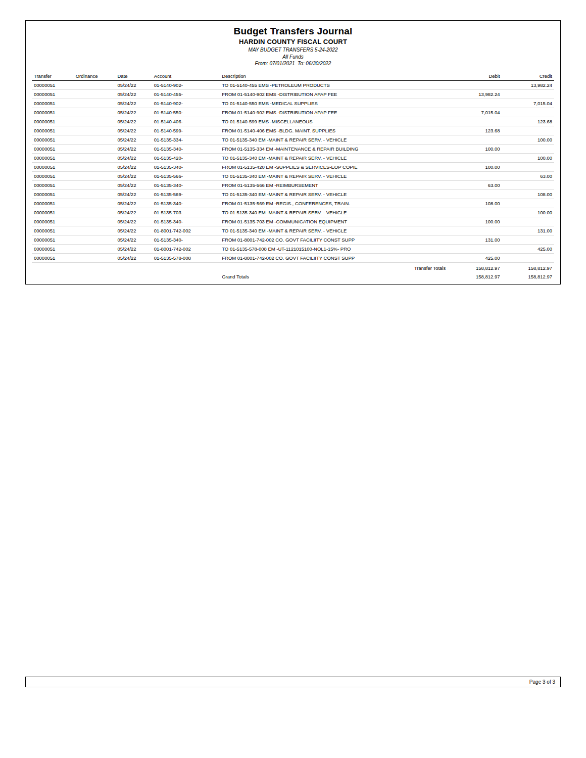Budget Transfers Journal
HARDIN COUNTY FISCAL COURT
MAY BUDGET TRANSFERS 5-24-2022
All Funds
From: 07/01/2021 To: 06/30/2022
| Transfer | Ordinance | Date | Account | Description | Debit | Credit |
| --- | --- | --- | --- | --- | --- | --- |
| 00000051 | | 05/24/22 | 01-5140-902- | TO 01-5140-455 EMS -PETROLEUM PRODUCTS | | 13,982.24 |
| 00000051 | | 05/24/22 | 01-5140-455- | FROM 01-5140-902 EMS -DISTRIBUTION APAP FEE | 13,982.24 | |
| 00000051 | | 05/24/22 | 01-5140-902- | TO 01-5140-550 EMS -MEDICAL SUPPLIES | | 7,015.04 |
| 00000051 | | 05/24/22 | 01-5140-550- | FROM 01-5140-902 EMS -DISTRIBUTION APAP FEE | 7,015.04 | |
| 00000051 | | 05/24/22 | 01-5140-406- | TO 01-5140-599 EMS -MISCELLANEOUS | | 123.68 |
| 00000051 | | 05/24/22 | 01-5140-599- | FROM 01-5140-406 EMS -BLDG. MAINT. SUPPLIES | 123.68 | |
| 00000051 | | 05/24/22 | 01-5135-334- | TO 01-5135-340 EM -MAINT & REPAIR SERV. - VEHICLE | | 100.00 |
| 00000051 | | 05/24/22 | 01-5135-340- | FROM 01-5135-334 EM -MAINTENANCE & REPAIR BUILDING | 100.00 | |
| 00000051 | | 05/24/22 | 01-5135-420- | TO 01-5135-340 EM -MAINT & REPAIR SERV. - VEHICLE | | 100.00 |
| 00000051 | | 05/24/22 | 01-5135-340- | FROM 01-5135-420 EM -SUPPLIES & SERVICES-EOP COPIE | 100.00 | |
| 00000051 | | 05/24/22 | 01-5135-566- | TO 01-5135-340 EM -MAINT & REPAIR SERV. - VEHICLE | | 63.00 |
| 00000051 | | 05/24/22 | 01-5135-340- | FROM 01-5135-566 EM -REIMBURSEMENT | 63.00 | |
| 00000051 | | 05/24/22 | 01-5135-569- | TO 01-5135-340 EM -MAINT & REPAIR SERV. - VEHICLE | | 108.00 |
| 00000051 | | 05/24/22 | 01-5135-340- | FROM 01-5135-569 EM -REGIS., CONFERENCES, TRAIN. | 108.00 | |
| 00000051 | | 05/24/22 | 01-5135-703- | TO 01-5135-340 EM -MAINT & REPAIR SERV. - VEHICLE | | 100.00 |
| 00000051 | | 05/24/22 | 01-5135-340- | FROM 01-5135-703 EM -COMMUNICATION EQUIPMENT | 100.00 | |
| 00000051 | | 05/24/22 | 01-8001-742-002 | TO 01-5135-340 EM -MAINT & REPAIR SERV. - VEHICLE | | 131.00 |
| 00000051 | | 05/24/22 | 01-5135-340- | FROM 01-8001-742-002 CO. GOVT FACILIITY CONST SUPP | 131.00 | |
| 00000051 | | 05/24/22 | 01-8001-742-002 | TO 01-5135-578-008 EM -UT-1121015100-NOL1-15%- PRO | | 425.00 |
| 00000051 | | 05/24/22 | 01-5135-578-008 | FROM 01-8001-742-002 CO. GOVT FACILIITY CONST SUPP | 425.00 | |
| | Transfer Totals | 158,812.97 | 158,812.97 |
| | Grand Totals | 158,812.97 | 158,812.97 |
Page 3 of 3